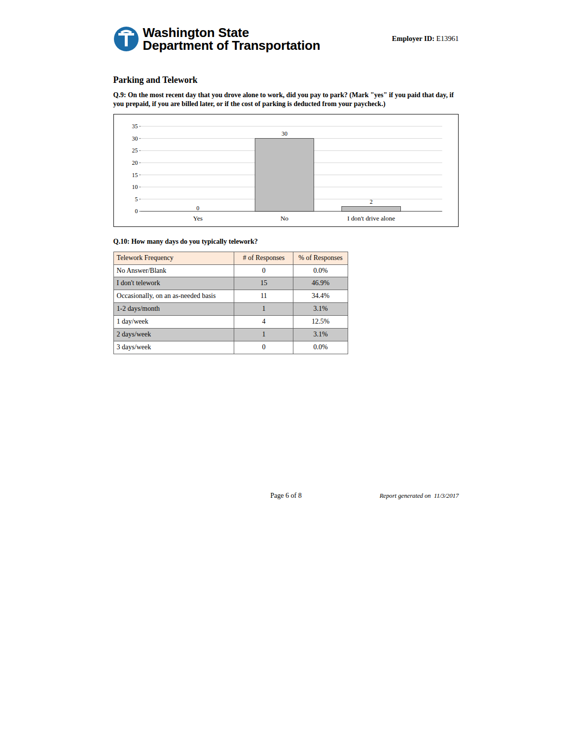Employer ID: E13961
Washington State
Department of Transportation
Parking and Telework
Q.9: On the most recent day that you drove alone to work, did you pay to park? (Mark "yes" if you paid that day, if you prepaid, if you are billed later, or if the cost of parking is deducted from your paycheck.)
35 30 25 20 15 10 5 0 0 30 2 Yes No I don't drive alone
Q.10: How many days do you typically telework?
| Telework Frequency | # of Responses | % of Responses |
| --- | --- | --- |
| No Answer/Blank | 0 | 0.0% |
| I don't telework | 15 | 46.9% |
| Occasionally, on an as-needed basis | 11 | 34.4% |
| 1-2 days/month | 1 | 3.1% |
| 1 day/week | 4 | 12.5% |
| 2 days/week | 1 | 3.1% |
| 3 days/week | 0 | 0.0% |
Page 6 of 8
Report generated on 11/3/2017